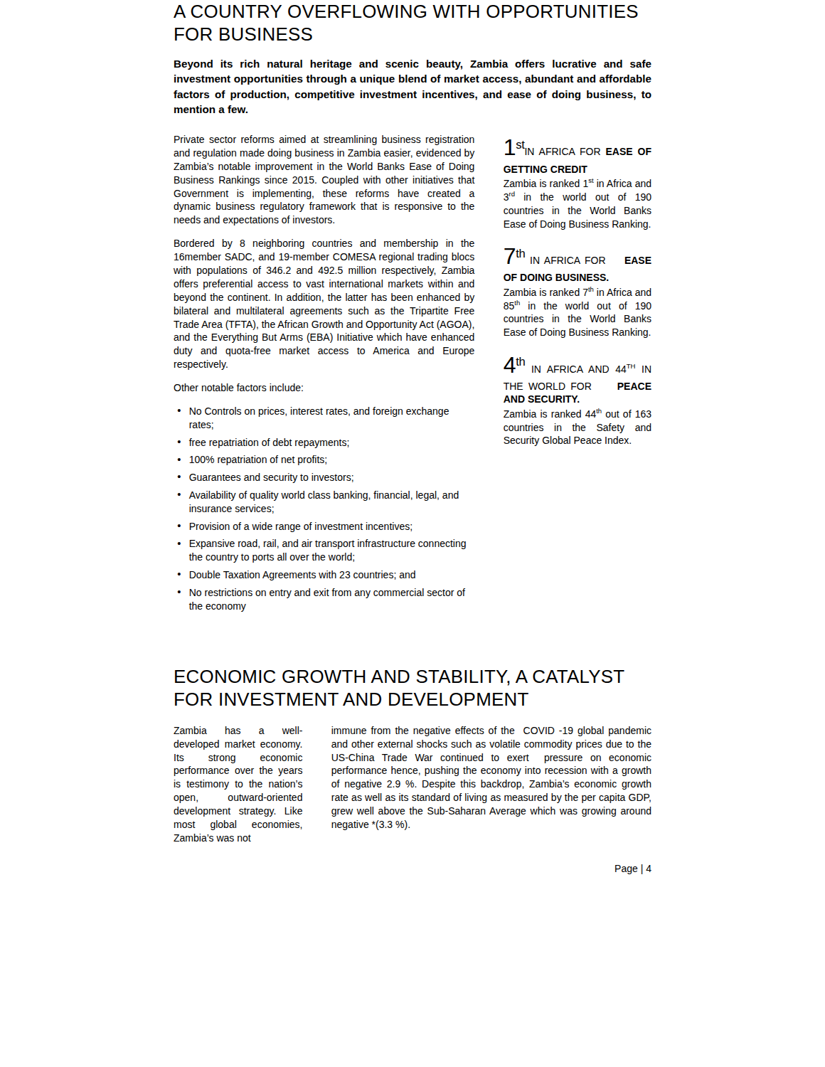A COUNTRY OVERFLOWING WITH OPPORTUNITIES FOR BUSINESS
Beyond its rich natural heritage and scenic beauty, Zambia offers lucrative and safe investment opportunities through a unique blend of market access, abundant and affordable factors of production, competitive investment incentives, and ease of doing business, to mention a few.
Private sector reforms aimed at streamlining business registration and regulation made doing business in Zambia easier, evidenced by Zambia’s notable improvement in the World Banks Ease of Doing Business Rankings since 2015. Coupled with other initiatives that Government is implementing, these reforms have created a dynamic business regulatory framework that is responsive to the needs and expectations of investors.
Bordered by 8 neighboring countries and membership in the 16member SADC, and 19-member COMESA regional trading blocs with populations of 346.2 and 492.5 million respectively, Zambia offers preferential access to vast international markets within and beyond the continent. In addition, the latter has been enhanced by bilateral and multilateral agreements such as the Tripartite Free Trade Area (TFTA), the African Growth and Opportunity Act (AGOA), and the Everything But Arms (EBA) Initiative which have enhanced duty and quota-free market access to America and Europe respectively.
Other notable factors include:
No Controls on prices, interest rates, and foreign exchange rates;
free repatriation of debt repayments;
100% repatriation of net profits;
Guarantees and security to investors;
Availability of quality world class banking, financial, legal, and insurance services;
Provision of a wide range of investment incentives;
Expansive road, rail, and air transport infrastructure connecting the country to ports all over the world;
Double Taxation Agreements with 23 countries; and
No restrictions on entry and exit from any commercial sector of the economy
1st IN AFRICA FOR EASE OF GETTING CREDIT
Zambia is ranked 1st in Africa and 3rd in the world out of 190 countries in the World Banks Ease of Doing Business Ranking.
7th IN AFRICA FOR EASE OF DOING BUSINESS.
Zambia is ranked 7th in Africa and 85th in the world out of 190 countries in the World Banks Ease of Doing Business Ranking.
4th IN AFRICA AND 44TH IN THE WORLD FOR PEACE AND SECURITY.
Zambia is ranked 44th out of 163 countries in the Safety and Security Global Peace Index.
ECONOMIC GROWTH AND STABILITY, A CATALYST FOR INVESTMENT AND DEVELOPMENT
Zambia has a well-developed market economy. Its strong economic performance over the years is testimony to the nation’s open, outward-oriented development strategy. Like most global economies, Zambia’s was not
immune from the negative effects of the COVID -19 global pandemic and other external shocks such as volatile commodity prices due to the US-China Trade War continued to exert pressure on economic performance hence, pushing the economy into recession with a growth of negative 2.9 %. Despite this backdrop, Zambia’s economic growth rate as well as its standard of living as measured by the per capita GDP, grew well above the Sub-Saharan Average which was growing around negative *(3.3 %).
Page | 4